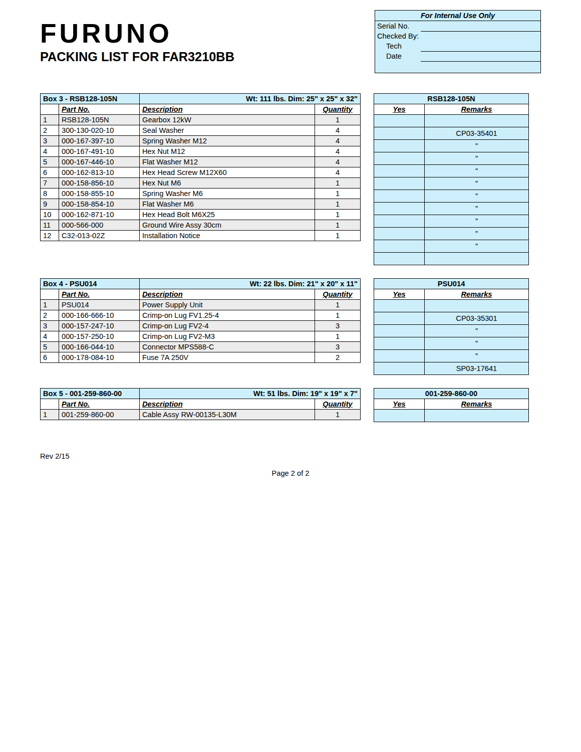FURUNO
PACKING LIST FOR FAR3210BB
For Internal Use Only
| Serial No. | |
| Checked By: | |
| Tech | |
| Date | |
| Box 3 - RSB128-105N | Wt: 111 lbs. Dim: 25" x 25" x 32" |
| | Part No. | Description | Quantity |
| 1 | RSB128-105N | Gearbox 12kW | 1 |
| 2 | 300-130-020-10 | Seal Washer | 4 |
| 3 | 000-167-397-10 | Spring Washer M12 | 4 |
| 4 | 000-167-491-10 | Hex Nut M12 | 4 |
| 5 | 000-167-446-10 | Flat Washer M12 | 4 |
| 6 | 000-162-813-10 | Hex Head Screw M12X60 | 4 |
| 7 | 000-158-856-10 | Hex Nut M6 | 1 |
| 8 | 000-158-855-10 | Spring Washer M6 | 1 |
| 9 | 000-158-854-10 | Flat Washer M6 | 1 |
| 10 | 000-162-871-10 | Hex Head Bolt M6X25 | 1 |
| 11 | 000-566-000 | Ground Wire Assy 30cm | 1 |
| 12 | C32-013-02Z | Installation Notice | 1 |
| RSB128-105N |
| Yes | Remarks |
| | CP03-35401 |
| | " |
| | " |
| | " |
| | " |
| | " |
| | " |
| | " |
| | " |
| | " |
| Box 4 - PSU014 | Wt: 22 lbs. Dim: 21" x 20" x 11" |
| | Part No. | Description | Quantity |
| 1 | PSU014 | Power Supply Unit | 1 |
| 2 | 000-166-666-10 | Crimp-on Lug FV1.25-4 | 1 |
| 3 | 000-157-247-10 | Crimp-on Lug FV2-4 | 3 |
| 4 | 000-157-250-10 | Crimp-on Lug FV2-M3 | 1 |
| 5 | 000-166-044-10 | Connector MPS588-C | 3 |
| 6 | 000-178-084-10 | Fuse 7A 250V | 2 |
| PSU014 |
| Yes | Remarks |
| | CP03-35301 |
| | " |
| | " |
| | " |
| | SP03-17641 |
| Box 5 - 001-259-860-00 | Wt: 51 lbs. Dim: 19" x 19" x 7" |
| | Part No. | Description | Quantity |
| 1 | 001-259-860-00 | Cable Assy RW-00135-L30M | 1 |
| 001-259-860-00 |
| Yes | Remarks |
Rev 2/15
Page 2 of 2